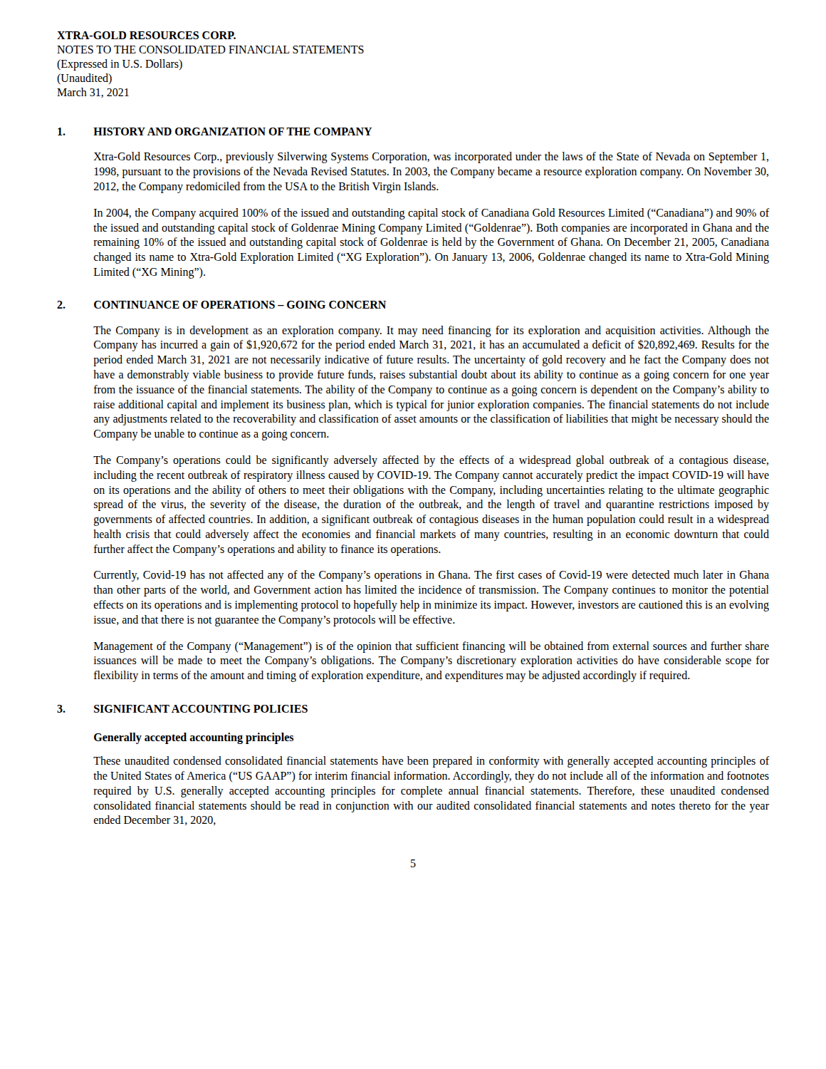XTRA-GOLD RESOURCES CORP.
NOTES TO THE CONSOLIDATED FINANCIAL STATEMENTS
(Expressed in U.S. Dollars)
(Unaudited)
March 31, 2021
1. History and Organization of the Company
Xtra-Gold Resources Corp., previously Silverwing Systems Corporation, was incorporated under the laws of the State of Nevada on September 1, 1998, pursuant to the provisions of the Nevada Revised Statutes. In 2003, the Company became a resource exploration company. On November 30, 2012, the Company redomiciled from the USA to the British Virgin Islands.
In 2004, the Company acquired 100% of the issued and outstanding capital stock of Canadiana Gold Resources Limited (“Canadiana”) and 90% of the issued and outstanding capital stock of Goldenrae Mining Company Limited (“Goldenrae”). Both companies are incorporated in Ghana and the remaining 10% of the issued and outstanding capital stock of Goldenrae is held by the Government of Ghana. On December 21, 2005, Canadiana changed its name to Xtra-Gold Exploration Limited (“XG Exploration”). On January 13, 2006, Goldenrae changed its name to Xtra-Gold Mining Limited (“XG Mining”).
2. Continuance of Operations – Going Concern
The Company is in development as an exploration company. It may need financing for its exploration and acquisition activities. Although the Company has incurred a gain of $1,920,672 for the period ended March 31, 2021, it has an accumulated a deficit of $20,892,469. Results for the period ended March 31, 2021 are not necessarily indicative of future results. The uncertainty of gold recovery and he fact the Company does not have a demonstrably viable business to provide future funds, raises substantial doubt about its ability to continue as a going concern for one year from the issuance of the financial statements. The ability of the Company to continue as a going concern is dependent on the Company’s ability to raise additional capital and implement its business plan, which is typical for junior exploration companies. The financial statements do not include any adjustments related to the recoverability and classification of asset amounts or the classification of liabilities that might be necessary should the Company be unable to continue as a going concern.
The Company’s operations could be significantly adversely affected by the effects of a widespread global outbreak of a contagious disease, including the recent outbreak of respiratory illness caused by COVID-19. The Company cannot accurately predict the impact COVID-19 will have on its operations and the ability of others to meet their obligations with the Company, including uncertainties relating to the ultimate geographic spread of the virus, the severity of the disease, the duration of the outbreak, and the length of travel and quarantine restrictions imposed by governments of affected countries. In addition, a significant outbreak of contagious diseases in the human population could result in a widespread health crisis that could adversely affect the economies and financial markets of many countries, resulting in an economic downturn that could further affect the Company’s operations and ability to finance its operations.
Currently, Covid-19 has not affected any of the Company’s operations in Ghana. The first cases of Covid-19 were detected much later in Ghana than other parts of the world, and Government action has limited the incidence of transmission. The Company continues to monitor the potential effects on its operations and is implementing protocol to hopefully help in minimize its impact. However, investors are cautioned this is an evolving issue, and that there is not guarantee the Company’s protocols will be effective.
Management of the Company (“Management”) is of the opinion that sufficient financing will be obtained from external sources and further share issuances will be made to meet the Company’s obligations. The Company’s discretionary exploration activities do have considerable scope for flexibility in terms of the amount and timing of exploration expenditure, and expenditures may be adjusted accordingly if required.
3. Significant Accounting Policies
Generally accepted accounting principles
These unaudited condensed consolidated financial statements have been prepared in conformity with generally accepted accounting principles of the United States of America (“US GAAP”) for interim financial information. Accordingly, they do not include all of the information and footnotes required by U.S. generally accepted accounting principles for complete annual financial statements. Therefore, these unaudited condensed consolidated financial statements should be read in conjunction with our audited consolidated financial statements and notes thereto for the year ended December 31, 2020,
5